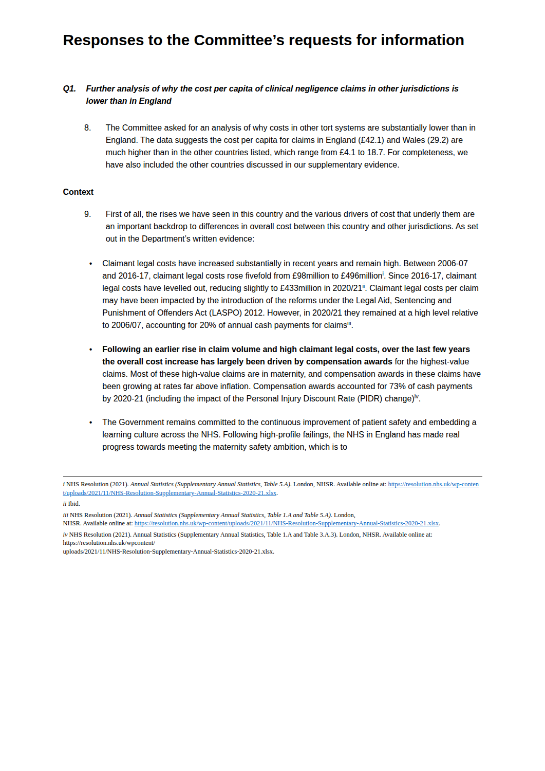Responses to the Committee’s requests for information
Q1. Further analysis of why the cost per capita of clinical negligence claims in other jurisdictions is lower than in England
8. The Committee asked for an analysis of why costs in other tort systems are substantially lower than in England. The data suggests the cost per capita for claims in England (£42.1) and Wales (29.2) are much higher than in the other countries listed, which range from £4.1 to 18.7. For completeness, we have also included the other countries discussed in our supplementary evidence.
Context
9. First of all, the rises we have seen in this country and the various drivers of cost that underly them are an important backdrop to differences in overall cost between this country and other jurisdictions. As set out in the Department’s written evidence:
Claimant legal costs have increased substantially in recent years and remain high. Between 2006-07 and 2016-17, claimant legal costs rose fivefold from £98million to £496millioni. Since 2016-17, claimant legal costs have levelled out, reducing slightly to £433million in 2020/21ii. Claimant legal costs per claim may have been impacted by the introduction of the reforms under the Legal Aid, Sentencing and Punishment of Offenders Act (LASPO) 2012. However, in 2020/21 they remained at a high level relative to 2006/07, accounting for 20% of annual cash payments for claimsiii.
Following an earlier rise in claim volume and high claimant legal costs, over the last few years the overall cost increase has largely been driven by compensation awards for the highest-value claims. Most of these high-value claims are in maternity, and compensation awards in these claims have been growing at rates far above inflation. Compensation awards accounted for 73% of cash payments by 2020-21 (including the impact of the Personal Injury Discount Rate (PIDR) change)iv.
The Government remains committed to the continuous improvement of patient safety and embedding a learning culture across the NHS. Following high-profile failings, the NHS in England has made real progress towards meeting the maternity safety ambition, which is to
i NHS Resolution (2021). Annual Statistics (Supplementary Annual Statistics, Table 5.A). London, NHSR. Available online at: https://resolution.nhs.uk/wp-content/uploads/2021/11/NHS-Resolution-Supplementary-Annual-Statistics-2020-21.xlsx.
ii Ibid.
iii NHS Resolution (2021). Annual Statistics (Supplementary Annual Statistics, Table 1.A and Table 5.A). London,
NHSR. Available online at: https://resolution.nhs.uk/wp-content/uploads/2021/11/NHS-Resolution-Supplementary-Annual-Statistics-2020-21.xlsx.
iv NHS Resolution (2021). Annual Statistics (Supplementary Annual Statistics, Table 1.A and Table 3.A.3). London, NHSR. Available online at: https://resolution.nhs.uk/wpcontent/
uploads/2021/11/NHS-Resolution-Supplementary-Annual-Statistics-2020-21.xlsx.